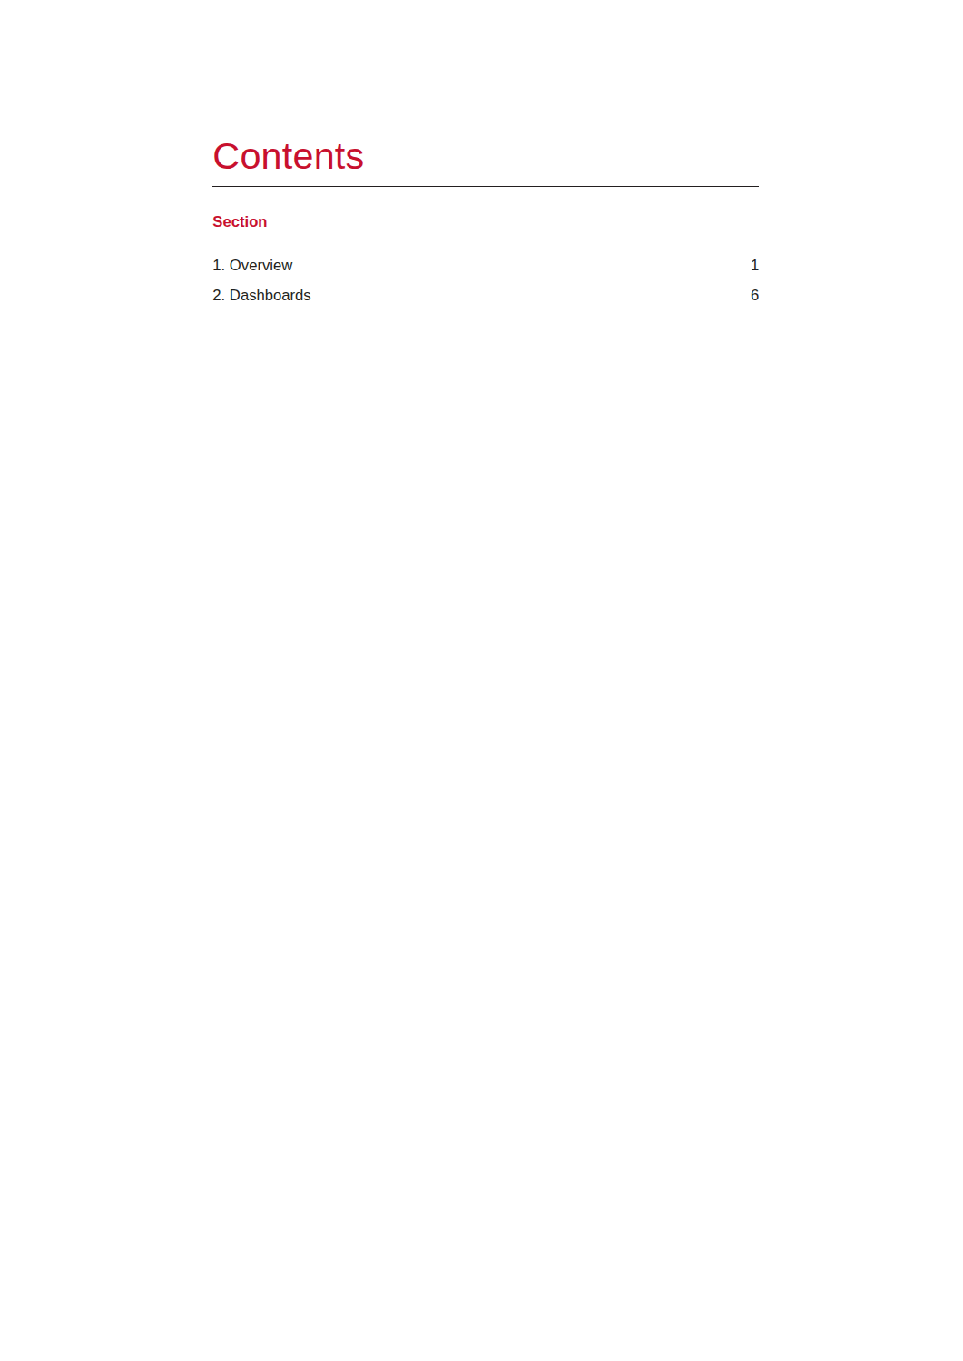Contents
Section
| 1. Overview | 1 |
| 2. Dashboards | 6 |